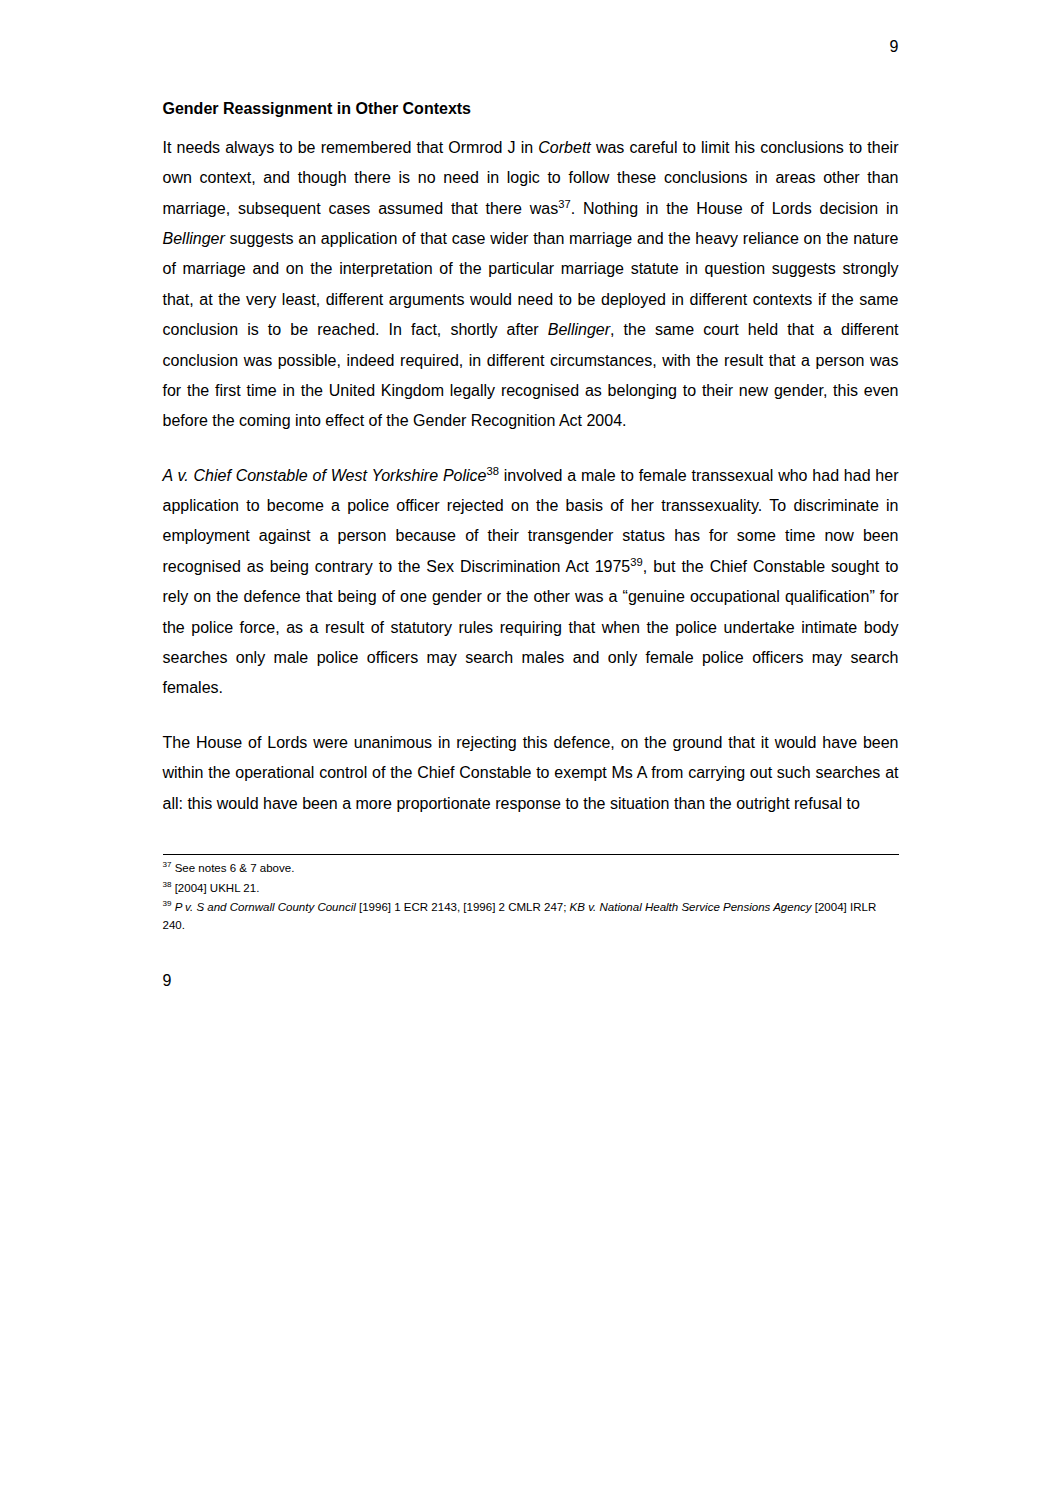9
Gender Reassignment in Other Contexts
It needs always to be remembered that Ormrod J in Corbett was careful to limit his conclusions to their own context, and though there is no need in logic to follow these conclusions in areas other than marriage, subsequent cases assumed that there was37. Nothing in the House of Lords decision in Bellinger suggests an application of that case wider than marriage and the heavy reliance on the nature of marriage and on the interpretation of the particular marriage statute in question suggests strongly that, at the very least, different arguments would need to be deployed in different contexts if the same conclusion is to be reached. In fact, shortly after Bellinger, the same court held that a different conclusion was possible, indeed required, in different circumstances, with the result that a person was for the first time in the United Kingdom legally recognised as belonging to their new gender, this even before the coming into effect of the Gender Recognition Act 2004.
A v. Chief Constable of West Yorkshire Police38 involved a male to female transsexual who had had her application to become a police officer rejected on the basis of her transsexuality. To discriminate in employment against a person because of their transgender status has for some time now been recognised as being contrary to the Sex Discrimination Act 197539, but the Chief Constable sought to rely on the defence that being of one gender or the other was a “genuine occupational qualification” for the police force, as a result of statutory rules requiring that when the police undertake intimate body searches only male police officers may search males and only female police officers may search females.
The House of Lords were unanimous in rejecting this defence, on the ground that it would have been within the operational control of the Chief Constable to exempt Ms A from carrying out such searches at all: this would have been a more proportionate response to the situation than the outright refusal to
37 See notes 6 & 7 above.
38 [2004] UKHL 21.
39 P v. S and Cornwall County Council [1996] 1 ECR 2143, [1996] 2 CMLR 247; KB v. National Health Service Pensions Agency [2004] IRLR 240.
9